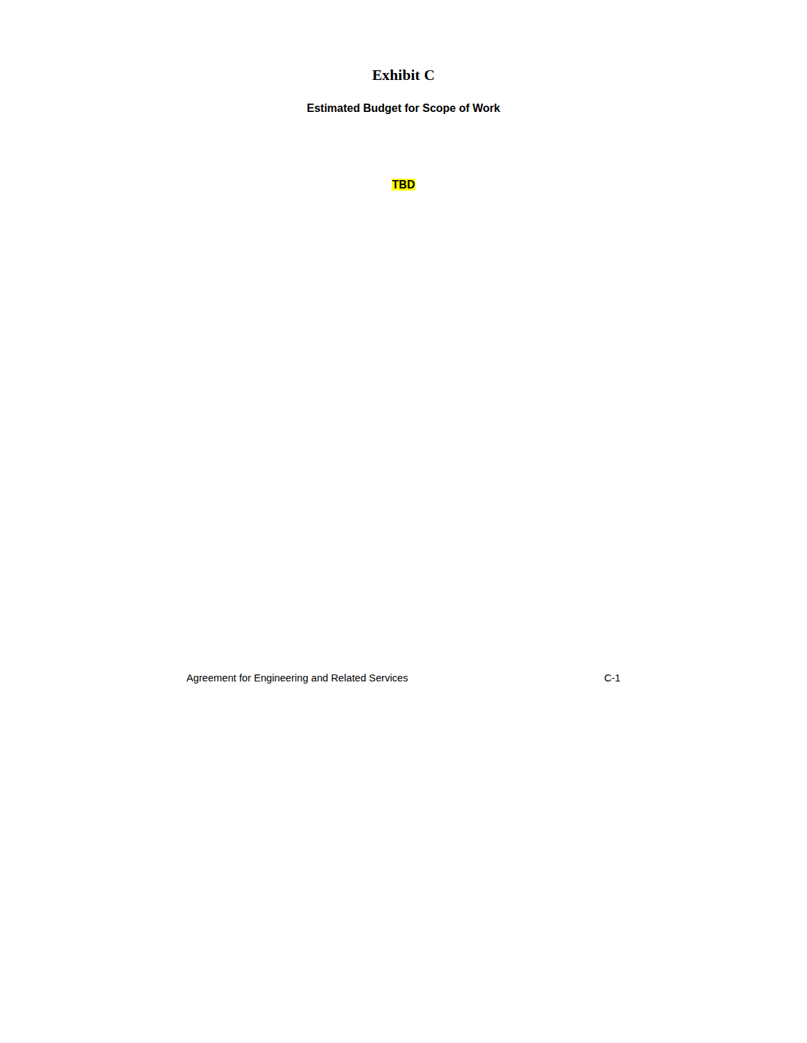Exhibit C
Estimated Budget for Scope of Work
TBD
Agreement for Engineering and Related Services
C-1